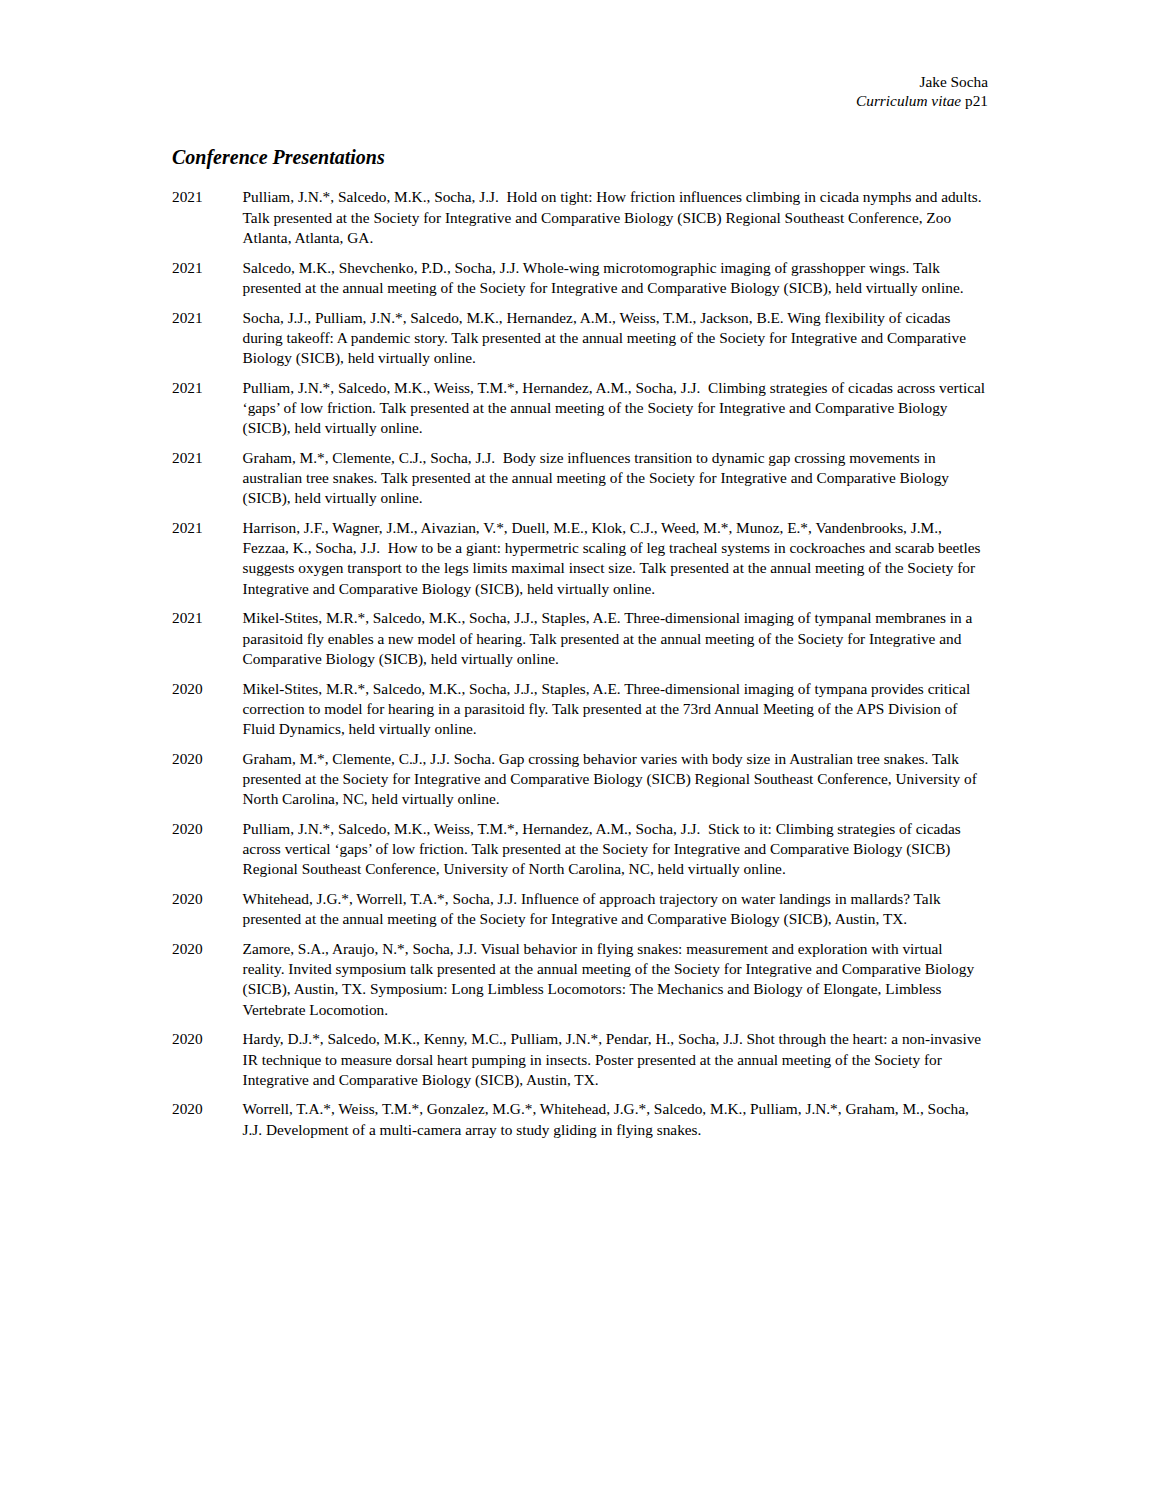Jake Socha Curriculum vitae p21
Conference Presentations
2021
Pulliam, J.N.*, Salcedo, M.K., Socha, J.J. Hold on tight: How friction influences climbing in cicada nymphs and adults. Talk presented at the Society for Integrative and Comparative Biology (SICB) Regional Southeast Conference, Zoo Atlanta, Atlanta, GA.
2021
Salcedo, M.K., Shevchenko, P.D., Socha, J.J. Whole-wing microtomographic imaging of grasshopper wings. Talk presented at the annual meeting of the Society for Integrative and Comparative Biology (SICB), held virtually online.
2021
Socha, J.J., Pulliam, J.N.*, Salcedo, M.K., Hernandez, A.M., Weiss, T.M., Jackson, B.E. Wing flexibility of cicadas during takeoff: A pandemic story. Talk presented at the annual meeting of the Society for Integrative and Comparative Biology (SICB), held virtually online.
2021
Pulliam, J.N.*, Salcedo, M.K., Weiss, T.M.*, Hernandez, A.M., Socha, J.J. Climbing strategies of cicadas across vertical ‘gaps’ of low friction. Talk presented at the annual meeting of the Society for Integrative and Comparative Biology (SICB), held virtually online.
2021
Graham, M.*, Clemente, C.J., Socha, J.J. Body size influences transition to dynamic gap crossing movements in australian tree snakes. Talk presented at the annual meeting of the Society for Integrative and Comparative Biology (SICB), held virtually online.
2021
Harrison, J.F., Wagner, J.M., Aivazian, V.*, Duell, M.E., Klok, C.J., Weed, M.*, Munoz, E.*, Vandenbrooks, J.M., Fezzaa, K., Socha, J.J. How to be a giant: hypermetric scaling of leg tracheal systems in cockroaches and scarab beetles suggests oxygen transport to the legs limits maximal insect size. Talk presented at the annual meeting of the Society for Integrative and Comparative Biology (SICB), held virtually online.
2021
Mikel-Stites, M.R.*, Salcedo, M.K., Socha, J.J., Staples, A.E. Three-dimensional imaging of tympanal membranes in a parasitoid fly enables a new model of hearing. Talk presented at the annual meeting of the Society for Integrative and Comparative Biology (SICB), held virtually online.
2020
Mikel-Stites, M.R.*, Salcedo, M.K., Socha, J.J., Staples, A.E. Three-dimensional imaging of tympana provides critical correction to model for hearing in a parasitoid fly. Talk presented at the 73rd Annual Meeting of the APS Division of Fluid Dynamics, held virtually online.
2020
Graham, M.*, Clemente, C.J., J.J. Socha. Gap crossing behavior varies with body size in Australian tree snakes. Talk presented at the Society for Integrative and Comparative Biology (SICB) Regional Southeast Conference, University of North Carolina, NC, held virtually online.
2020
Pulliam, J.N.*, Salcedo, M.K., Weiss, T.M.*, Hernandez, A.M., Socha, J.J. Stick to it: Climbing strategies of cicadas across vertical ‘gaps’ of low friction. Talk presented at the Society for Integrative and Comparative Biology (SICB) Regional Southeast Conference, University of North Carolina, NC, held virtually online.
2020
Whitehead, J.G.*, Worrell, T.A.*, Socha, J.J. Influence of approach trajectory on water landings in mallards? Talk presented at the annual meeting of the Society for Integrative and Comparative Biology (SICB), Austin, TX.
2020
Zamore, S.A., Araujo, N.*, Socha, J.J. Visual behavior in flying snakes: measurement and exploration with virtual reality. Invited symposium talk presented at the annual meeting of the Society for Integrative and Comparative Biology (SICB), Austin, TX. Symposium: Long Limbless Locomotors: The Mechanics and Biology of Elongate, Limbless Vertebrate Locomotion.
2020
Hardy, D.J.*, Salcedo, M.K., Kenny, M.C., Pulliam, J.N.*, Pendar, H., Socha, J.J. Shot through the heart: a non-invasive IR technique to measure dorsal heart pumping in insects. Poster presented at the annual meeting of the Society for Integrative and Comparative Biology (SICB), Austin, TX.
2020
Worrell, T.A.*, Weiss, T.M.*, Gonzalez, M.G.*, Whitehead, J.G.*, Salcedo, M.K., Pulliam, J.N.*, Graham, M., Socha, J.J. Development of a multi-camera array to study gliding in flying snakes.